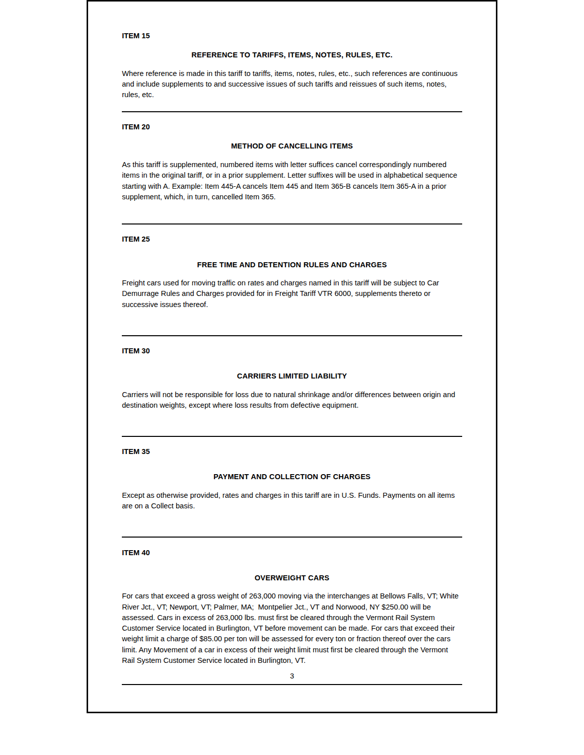ITEM 15
REFERENCE TO TARIFFS, ITEMS, NOTES, RULES, ETC.
Where reference is made in this tariff to tariffs, items, notes, rules, etc., such references are continuous and include supplements to and successive issues of such tariffs and reissues of such items, notes, rules, etc.
ITEM 20
METHOD OF CANCELLING ITEMS
As this tariff is supplemented, numbered items with letter suffices cancel correspondingly numbered items in the original tariff, or in a prior supplement. Letter suffixes will be used in alphabetical sequence starting with A. Example: Item 445-A cancels Item 445 and Item 365-B cancels Item 365-A in a prior supplement, which, in turn, cancelled Item 365.
ITEM 25
FREE TIME AND DETENTION RULES AND CHARGES
Freight cars used for moving traffic on rates and charges named in this tariff will be subject to Car Demurrage Rules and Charges provided for in Freight Tariff VTR 6000, supplements thereto or successive issues thereof.
ITEM 30
CARRIERS LIMITED LIABILITY
Carriers will not be responsible for loss due to natural shrinkage and/or differences between origin and destination weights, except where loss results from defective equipment.
ITEM 35
PAYMENT AND COLLECTION OF CHARGES
Except as otherwise provided, rates and charges in this tariff are in U.S. Funds. Payments on all items are on a Collect basis.
ITEM 40
OVERWEIGHT CARS
For cars that exceed a gross weight of 263,000 moving via the interchanges at Bellows Falls, VT; White River Jct., VT; Newport, VT; Palmer, MA; Montpelier Jct., VT and Norwood, NY $250.00 will be assessed. Cars in excess of 263,000 lbs. must first be cleared through the Vermont Rail System Customer Service located in Burlington, VT before movement can be made. For cars that exceed their weight limit a charge of $85.00 per ton will be assessed for every ton or fraction thereof over the cars limit. Any Movement of a car in excess of their weight limit must first be cleared through the Vermont Rail System Customer Service located in Burlington, VT.
3